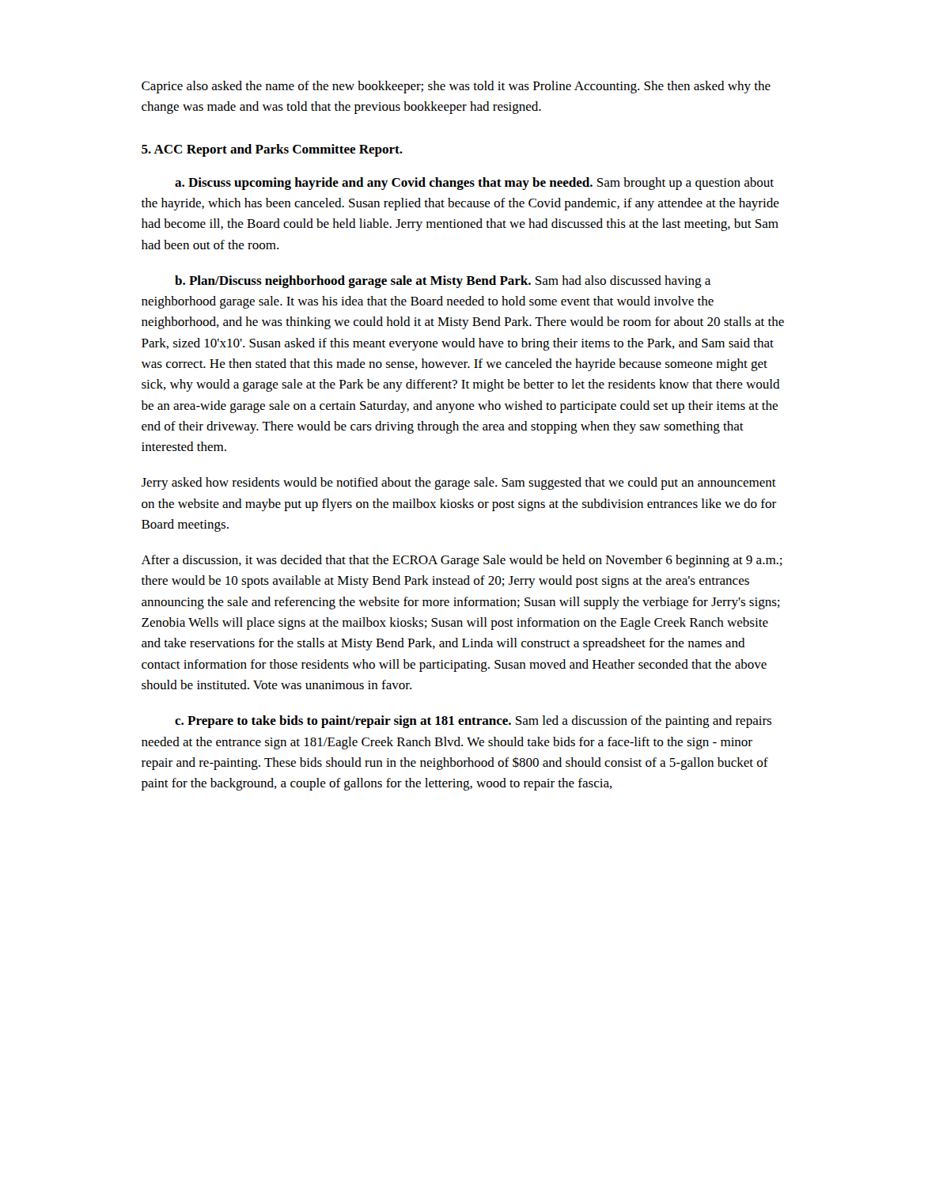Caprice also asked the name of the new bookkeeper; she was told it was Proline Accounting. She then asked why the change was made and was told that the previous bookkeeper had resigned.
5. ACC Report and Parks Committee Report.
a. Discuss upcoming hayride and any Covid changes that may be needed. Sam brought up a question about the hayride, which has been canceled. Susan replied that because of the Covid pandemic, if any attendee at the hayride had become ill, the Board could be held liable. Jerry mentioned that we had discussed this at the last meeting, but Sam had been out of the room.
b. Plan/Discuss neighborhood garage sale at Misty Bend Park. Sam had also discussed having a neighborhood garage sale. It was his idea that the Board needed to hold some event that would involve the neighborhood, and he was thinking we could hold it at Misty Bend Park. There would be room for about 20 stalls at the Park, sized 10'x10'. Susan asked if this meant everyone would have to bring their items to the Park, and Sam said that was correct. He then stated that this made no sense, however. If we canceled the hayride because someone might get sick, why would a garage sale at the Park be any different? It might be better to let the residents know that there would be an area-wide garage sale on a certain Saturday, and anyone who wished to participate could set up their items at the end of their driveway. There would be cars driving through the area and stopping when they saw something that interested them.
Jerry asked how residents would be notified about the garage sale. Sam suggested that we could put an announcement on the website and maybe put up flyers on the mailbox kiosks or post signs at the subdivision entrances like we do for Board meetings.
After a discussion, it was decided that that the ECROA Garage Sale would be held on November 6 beginning at 9 a.m.; there would be 10 spots available at Misty Bend Park instead of 20; Jerry would post signs at the area's entrances announcing the sale and referencing the website for more information; Susan will supply the verbiage for Jerry's signs; Zenobia Wells will place signs at the mailbox kiosks; Susan will post information on the Eagle Creek Ranch website and take reservations for the stalls at Misty Bend Park, and Linda will construct a spreadsheet for the names and contact information for those residents who will be participating. Susan moved and Heather seconded that the above should be instituted. Vote was unanimous in favor.
c. Prepare to take bids to paint/repair sign at 181 entrance. Sam led a discussion of the painting and repairs needed at the entrance sign at 181/Eagle Creek Ranch Blvd. We should take bids for a face-lift to the sign - minor repair and re-painting. These bids should run in the neighborhood of $800 and should consist of a 5-gallon bucket of paint for the background, a couple of gallons for the lettering, wood to repair the fascia,